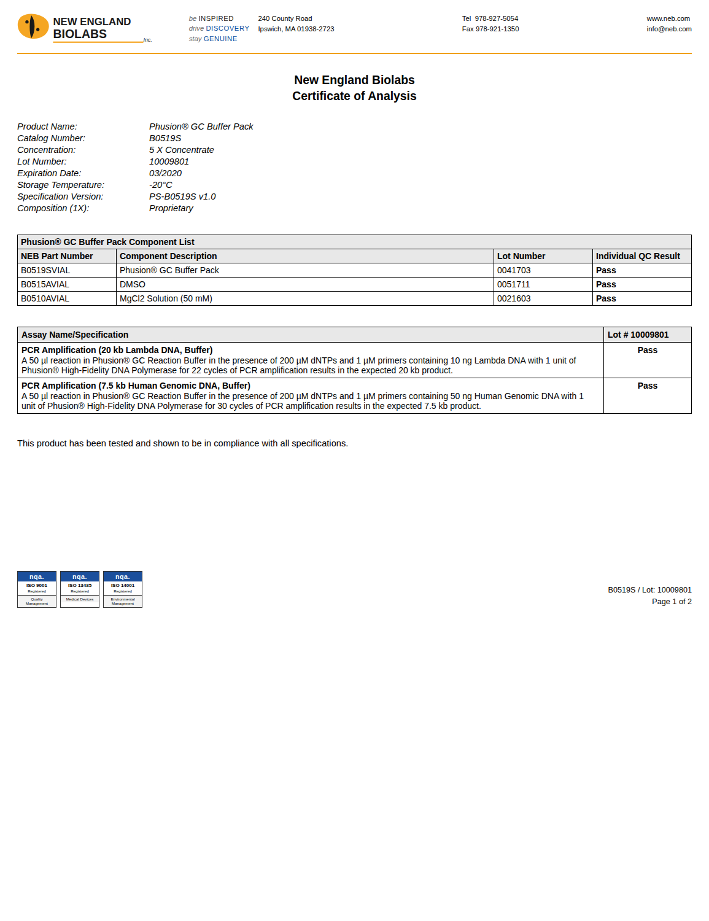NEW ENGLAND BIOLABS Inc.
be INSPIRED
drive DISCOVERY
stay GENUINE
240 County Road
Ipswich, MA 01938-2723
Tel 978-927-5054
Fax 978-921-1350
www.neb.com
info@neb.com
New England Biolabs
Certificate of Analysis
| Product Name: | Phusion® GC Buffer Pack |
| Catalog Number: | B0519S |
| Concentration: | 5 X Concentrate |
| Lot Number: | 10009801 |
| Expiration Date: | 03/2020 |
| Storage Temperature: | -20°C |
| Specification Version: | PS-B0519S v1.0 |
| Composition (1X): | Proprietary |
| Phusion® GC Buffer Pack Component List |
| --- |
| NEB Part Number | Component Description | Lot Number | Individual QC Result |
| B0519SVIAL | Phusion® GC Buffer Pack | 0041703 | Pass |
| B0515AVIAL | DMSO | 0051711 | Pass |
| B0510AVIAL | MgCl2 Solution (50 mM) | 0021603 | Pass |
| Assay Name/Specification | Lot # 10009801 |
| --- | --- |
| PCR Amplification (20 kb Lambda DNA, Buffer) A 50 µl reaction in Phusion® GC Reaction Buffer in the presence of 200 µM dNTPs and 1 µM primers containing 10 ng Lambda DNA with 1 unit of Phusion® High-Fidelity DNA Polymerase for 22 cycles of PCR amplification results in the expected 20 kb product. | Pass |
| PCR Amplification (7.5 kb Human Genomic DNA, Buffer) A 50 µl reaction in Phusion® GC Reaction Buffer in the presence of 200 µM dNTPs and 1 µM primers containing 50 ng Human Genomic DNA with 1 unit of Phusion® High-Fidelity DNA Polymerase for 30 cycles of PCR amplification results in the expected 7.5 kb product. | Pass |
This product has been tested and shown to be in compliance with all specifications.
nqa.
ISO 9001
Registered
Quality
Management
nqa.
ISO 13485
Registered
Medical Devices
nqa.
ISO 14001
Registered
Environmental
Management
B0519S / Lot: 10009801
Page 1 of 2